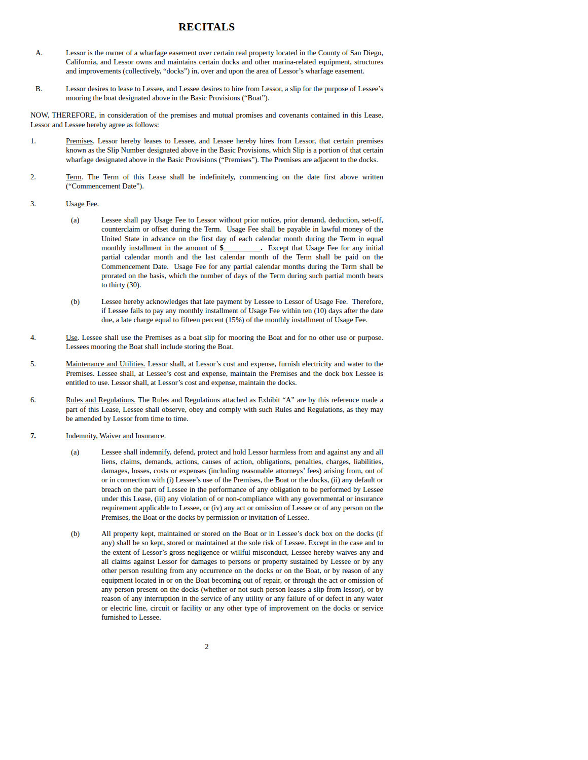RECITALS
A.
Lessor is the owner of a wharfage easement over certain real property located in the County of San Diego, California, and Lessor owns and maintains certain docks and other marina-related equipment, structures and improvements (collectively, “docks”) in, over and upon the area of Lessor’s wharfage easement.
B.
Lessor desires to lease to Lessee, and Lessee desires to hire from Lessor, a slip for the purpose of Lessee’s mooring the boat designated above in the Basic Provisions (“Boat”).
NOW, THEREFORE, in consideration of the premises and mutual promises and covenants contained in this Lease, Lessor and Lessee hereby agree as follows:
1.
Premises. Lessor hereby leases to Lessee, and Lessee hereby hires from Lessor, that certain premises known as the Slip Number designated above in the Basic Provisions, which Slip is a portion of that certain wharfage designated above in the Basic Provisions (“Premises”). The Premises are adjacent to the docks.
2.
Term. The Term of this Lease shall be indefinitely, commencing on the date first above written (“Commencement Date”).
3.
Usage Fee.
(a)
Lessee shall pay Usage Fee to Lessor without prior notice, prior demand, deduction, set-off, counterclaim or offset during the Term. Usage Fee shall be payable in lawful money of the United State in advance on the first day of each calendar month during the Term in equal monthly installment in the amount of $__________. Except that Usage Fee for any initial partial calendar month and the last calendar month of the Term shall be paid on the Commencement Date. Usage Fee for any partial calendar months during the Term shall be prorated on the basis, which the number of days of the Term during such partial month bears to thirty (30).
(b)
Lessee hereby acknowledges that late payment by Lessee to Lessor of Usage Fee. Therefore, if Lessee fails to pay any monthly installment of Usage Fee within ten (10) days after the date due, a late charge equal to fifteen percent (15%) of the monthly installment of Usage Fee.
4.
Use. Lessee shall use the Premises as a boat slip for mooring the Boat and for no other use or purpose. Lessees mooring the Boat shall include storing the Boat.
5.
Maintenance and Utilities. Lessor shall, at Lessor’s cost and expense, furnish electricity and water to the Premises. Lessee shall, at Lessee’s cost and expense, maintain the Premises and the dock box Lessee is entitled to use. Lessor shall, at Lessor’s cost and expense, maintain the docks.
6.
Rules and Regulations. The Rules and Regulations attached as Exhibit “A” are by this reference made a part of this Lease, Lessee shall observe, obey and comply with such Rules and Regulations, as they may be amended by Lessor from time to time.
7.
Indemnity, Waiver and Insurance.
(a)
Lessee shall indemnify, defend, protect and hold Lessor harmless from and against any and all liens, claims, demands, actions, causes of action, obligations, penalties, charges, liabilities, damages, losses, costs or expenses (including reasonable attorneys’ fees) arising from, out of or in connection with (i) Lessee’s use of the Premises, the Boat or the docks, (ii) any default or breach on the part of Lessee in the performance of any obligation to be performed by Lessee under this Lease, (iii) any violation of or non-compliance with any governmental or insurance requirement applicable to Lessee, or (iv) any act or omission of Lessee or of any person on the Premises, the Boat or the docks by permission or invitation of Lessee.
(b)
All property kept, maintained or stored on the Boat or in Lessee’s dock box on the docks (if any) shall be so kept, stored or maintained at the sole risk of Lessee. Except in the case and to the extent of Lessor’s gross negligence or willful misconduct, Lessee hereby waives any and all claims against Lessor for damages to persons or property sustained by Lessee or by any other person resulting from any occurrence on the docks or on the Boat, or by reason of any equipment located in or on the Boat becoming out of repair, or through the act or omission of any person present on the docks (whether or not such person leases a slip from lessor), or by reason of any interruption in the service of any utility or any failure of or defect in any water or electric line, circuit or facility or any other type of improvement on the docks or service furnished to Lessee.
2